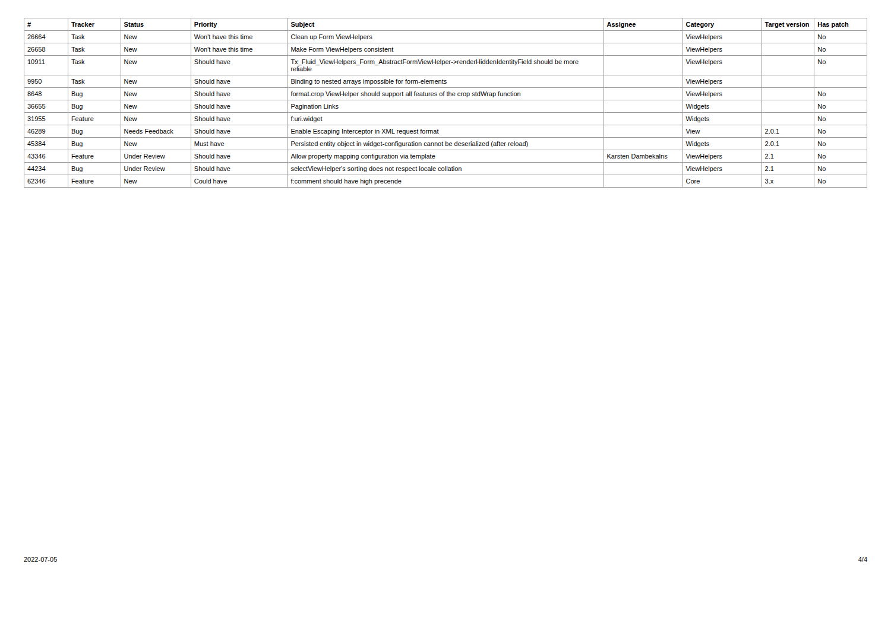| # | Tracker | Status | Priority | Subject | Assignee | Category | Target version | Has patch |
| --- | --- | --- | --- | --- | --- | --- | --- | --- |
| 26664 | Task | New | Won't have this time | Clean up Form ViewHelpers | | ViewHelpers | | No |
| 26658 | Task | New | Won't have this time | Make Form ViewHelpers consistent | | ViewHelpers | | No |
| 10911 | Task | New | Should have | Tx_Fluid_ViewHelpers_Form_AbstractFormViewHelper->renderHiddenIdentityField should be more reliable | | ViewHelpers | | No |
| 9950 | Task | New | Should have | Binding to nested arrays impossible for form-elements | | ViewHelpers | | |
| 8648 | Bug | New | Should have | format.crop ViewHelper should support all features of the crop stdWrap function | | ViewHelpers | | No |
| 36655 | Bug | New | Should have | Pagination Links | | Widgets | | No |
| 31955 | Feature | New | Should have | f:uri.widget | | Widgets | | No |
| 46289 | Bug | Needs Feedback | Should have | Enable Escaping Interceptor in XML request format | | View | 2.0.1 | No |
| 45384 | Bug | New | Must have | Persisted entity object in widget-configuration cannot be deserialized (after reload) | | Widgets | 2.0.1 | No |
| 43346 | Feature | Under Review | Should have | Allow property mapping configuration via template | Karsten Dambekalns | ViewHelpers | 2.1 | No |
| 44234 | Bug | Under Review | Should have | selectViewHelper's sorting does not respect locale collation | | ViewHelpers | 2.1 | No |
| 62346 | Feature | New | Could have | f:comment should have high precende | | Core | 3.x | No |
2022-07-05 4/4